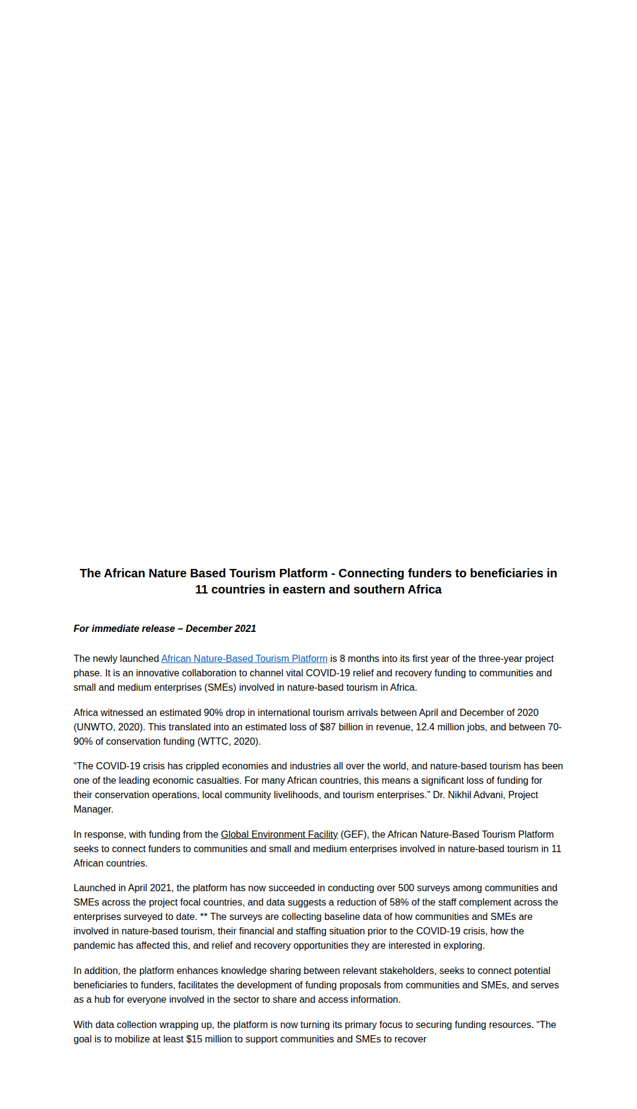The African Nature Based Tourism Platform - Connecting funders to beneficiaries in 11 countries in eastern and southern Africa
For immediate release – December 2021
The newly launched African Nature-Based Tourism Platform is 8 months into its first year of the three-year project phase. It is an innovative collaboration to channel vital COVID-19 relief and recovery funding to communities and small and medium enterprises (SMEs) involved in nature-based tourism in Africa.
Africa witnessed an estimated 90% drop in international tourism arrivals between April and December of 2020 (UNWTO, 2020). This translated into an estimated loss of $87 billion in revenue, 12.4 million jobs, and between 70-90% of conservation funding (WTTC, 2020).
“The COVID-19 crisis has crippled economies and industries all over the world, and nature-based tourism has been one of the leading economic casualties. For many African countries, this means a significant loss of funding for their conservation operations, local community livelihoods, and tourism enterprises.” Dr. Nikhil Advani, Project Manager.
In response, with funding from the Global Environment Facility (GEF), the African Nature-Based Tourism Platform seeks to connect funders to communities and small and medium enterprises involved in nature-based tourism in 11 African countries.
Launched in April 2021, the platform has now succeeded in conducting over 500 surveys among communities and SMEs across the project focal countries, and data suggests a reduction of 58% of the staff complement across the enterprises surveyed to date. ** The surveys are collecting baseline data of how communities and SMEs are involved in nature-based tourism, their financial and staffing situation prior to the COVID-19 crisis, how the pandemic has affected this, and relief and recovery opportunities they are interested in exploring.
In addition, the platform enhances knowledge sharing between relevant stakeholders, seeks to connect potential beneficiaries to funders, facilitates the development of funding proposals from communities and SMEs, and serves as a hub for everyone involved in the sector to share and access information.
With data collection wrapping up, the platform is now turning its primary focus to securing funding resources. “The goal is to mobilize at least $15 million to support communities and SMEs to recover